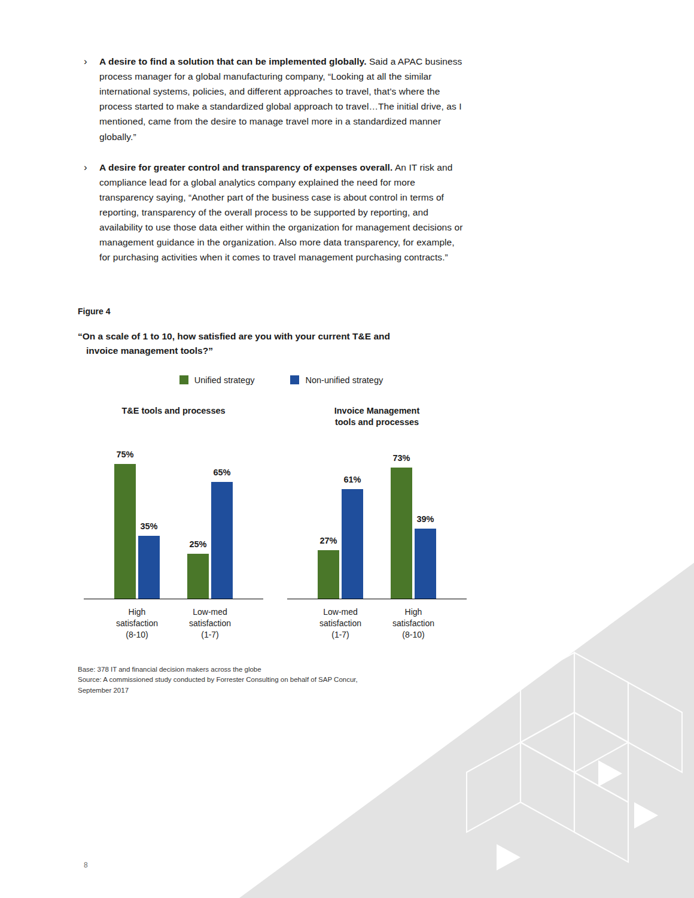A desire to find a solution that can be implemented globally. Said a APAC business process manager for a global manufacturing company, “Looking at all the similar international systems, policies, and different approaches to travel, that’s where the process started to make a standardized global approach to travel…The initial drive, as I mentioned, came from the desire to manage travel more in a standardized manner globally.”
A desire for greater control and transparency of expenses overall. An IT risk and compliance lead for a global analytics company explained the need for more transparency saying, “Another part of the business case is about control in terms of reporting, transparency of the overall process to be supported by reporting, and availability to use those data either within the organization for management decisions or management guidance in the organization. Also more data transparency, for example, for purchasing activities when it comes to travel management purchasing contracts.”
Figure 4
“On a scale of 1 to 10, how satisfied are you with your current T&E and invoice management tools?”
Unified strategy
Non-unified strategy
T&E tools and processes
75%
35%
25%
65%
High
satisfaction
(8-10)
Low-med
satisfaction
(1-7)
Invoice Management
tools and processes
27%
61%
73%
39%
Low-med
satisfaction
(1-7)
High
satisfaction
(8-10)
Base: 378 IT and financial decision makers across the globe
Source: A commissioned study conducted by Forrester Consulting on behalf of SAP Concur,
September 2017
8